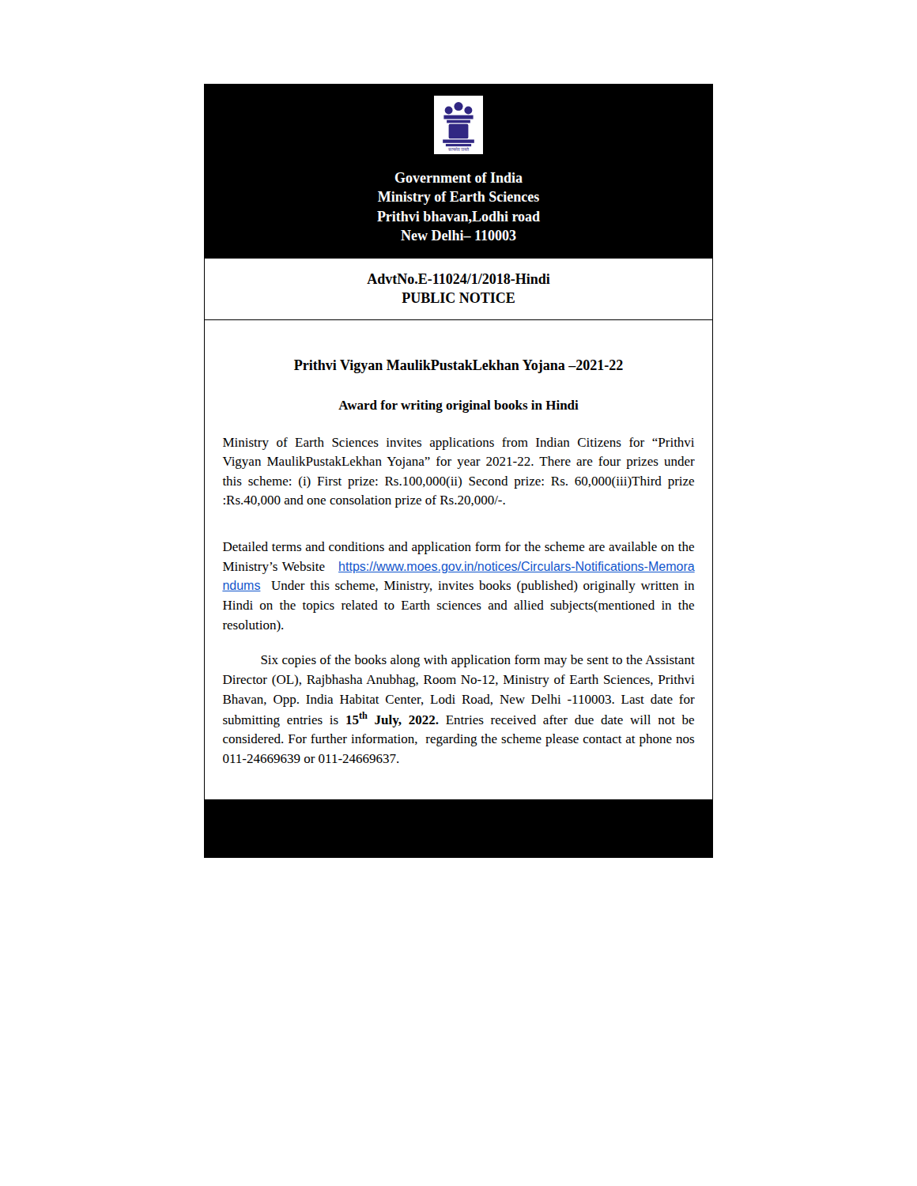Government of India
Ministry of Earth Sciences
Prithvi bhavan,Lodhi road
New Delhi– 110003
AdvtNo.E-11024/1/2018-Hindi
PUBLIC NOTICE
Prithvi Vigyan MaulikPustakLekhan Yojana –2021-22
Award for writing original books in Hindi
Ministry of Earth Sciences invites applications from Indian Citizens for “Prithvi Vigyan MaulikPustakLekhan Yojana” for year 2021-22. There are four prizes under this scheme: (i) First prize: Rs.100,000(ii) Second prize: Rs. 60,000(iii)Third prize :Rs.40,000 and one consolation prize of Rs.20,000/-.
Detailed terms and conditions and application form for the scheme are available on the Ministry’s Website https://www.moes.gov.in/notices/Circulars-Notifications-Memorandums Under this scheme, Ministry, invites books (published) originally written in Hindi on the topics related to Earth sciences and allied subjects(mentioned in the resolution).
Six copies of the books along with application form may be sent to the Assistant Director (OL), Rajbhasha Anubhag, Room No-12, Ministry of Earth Sciences, Prithvi Bhavan, Opp. India Habitat Center, Lodi Road, New Delhi -110003. Last date for submitting entries is 15th July, 2022. Entries received after due date will not be considered. For further information, regarding the scheme please contact at phone nos 011-24669639 or 011-24669637.